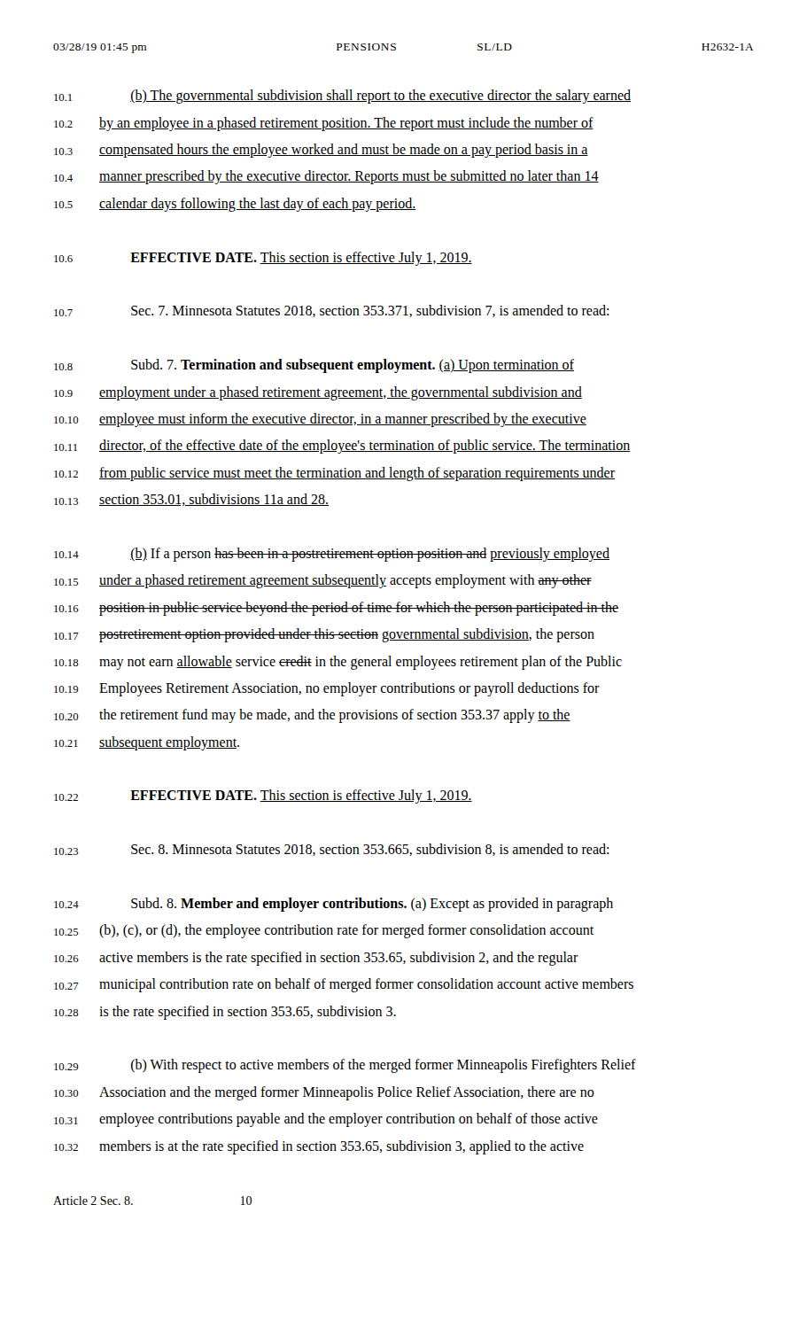03/28/19 01:45 pm
PENSIONS SL/LD
H2632-1A
10.1
(b) The governmental subdivision shall report to the executive director the salary earned
10.2
by an employee in a phased retirement position. The report must include the number of
10.3
compensated hours the employee worked and must be made on a pay period basis in a
10.4
manner prescribed by the executive director. Reports must be submitted no later than 14
10.5
calendar days following the last day of each pay period.
10.6
EFFECTIVE DATE. This section is effective July 1, 2019.
10.7
Sec. 7. Minnesota Statutes 2018, section 353.371, subdivision 7, is amended to read:
10.8
Subd. 7. Termination and subsequent employment. (a) Upon termination of
10.9
employment under a phased retirement agreement, the governmental subdivision and
10.10
employee must inform the executive director, in a manner prescribed by the executive
10.11
director, of the effective date of the employee's termination of public service. The termination
10.12
from public service must meet the termination and length of separation requirements under
10.13
section 353.01, subdivisions 11a and 28.
10.14
(b) If a person has been in a postretirement option position and previously employed
10.15
under a phased retirement agreement subsequently accepts employment with any other
10.16
position in public service beyond the period of time for which the person participated in the
10.17
postretirement option provided under this section governmental subdivision, the person
10.18
may not earn allowable service credit in the general employees retirement plan of the Public
10.19
Employees Retirement Association, no employer contributions or payroll deductions for
10.20
the retirement fund may be made, and the provisions of section 353.37 apply to the
10.21
subsequent employment.
10.22
EFFECTIVE DATE. This section is effective July 1, 2019.
10.23
Sec. 8. Minnesota Statutes 2018, section 353.665, subdivision 8, is amended to read:
10.24
Subd. 8. Member and employer contributions. (a) Except as provided in paragraph
10.25
(b), (c), or (d), the employee contribution rate for merged former consolidation account
10.26
active members is the rate specified in section 353.65, subdivision 2, and the regular
10.27
municipal contribution rate on behalf of merged former consolidation account active members
10.28
is the rate specified in section 353.65, subdivision 3.
10.29
(b) With respect to active members of the merged former Minneapolis Firefighters Relief
10.30
Association and the merged former Minneapolis Police Relief Association, there are no
10.31
employee contributions payable and the employer contribution on behalf of those active
10.32
members is at the rate specified in section 353.65, subdivision 3, applied to the active
Article 2 Sec. 8.
10